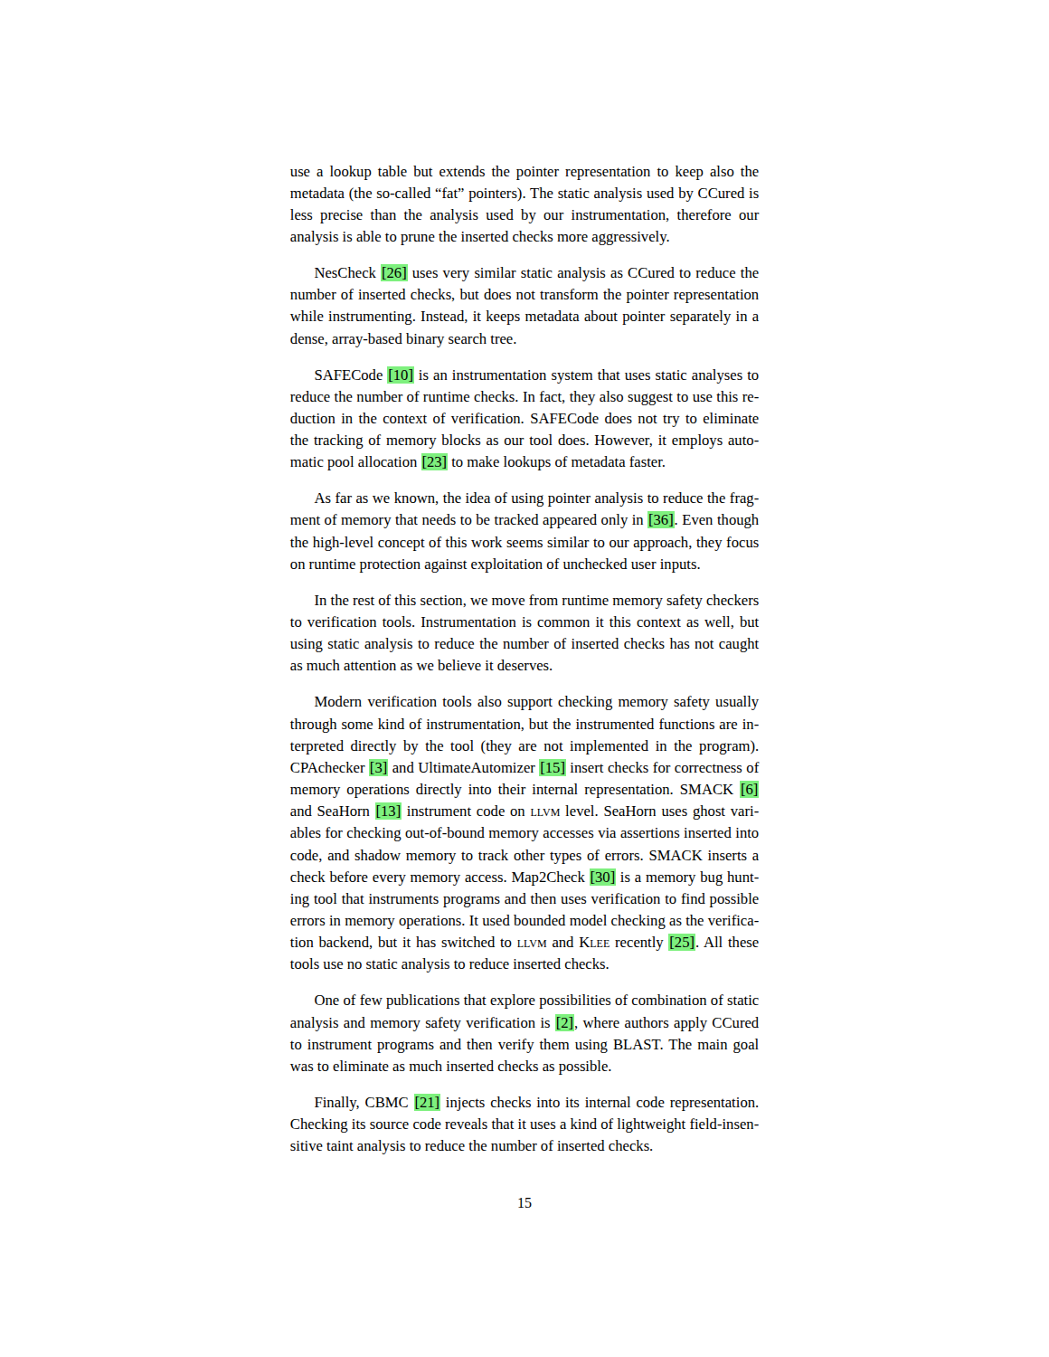use a lookup table but extends the pointer representation to keep also the metadata (the so-called “fat” pointers). The static analysis used by CCured is less precise than the analysis used by our instrumentation, therefore our analysis is able to prune the inserted checks more aggressively.
NesCheck [26] uses very similar static analysis as CCured to reduce the number of inserted checks, but does not transform the pointer representation while instrumenting. Instead, it keeps metadata about pointer separately in a dense, array-based binary search tree.
SAFECode [10] is an instrumentation system that uses static analyses to reduce the number of runtime checks. In fact, they also suggest to use this reduction in the context of verification. SAFECode does not try to eliminate the tracking of memory blocks as our tool does. However, it employs automatic pool allocation [23] to make lookups of metadata faster.
As far as we known, the idea of using pointer analysis to reduce the fragment of memory that needs to be tracked appeared only in [36]. Even though the high-level concept of this work seems similar to our approach, they focus on runtime protection against exploitation of unchecked user inputs.
In the rest of this section, we move from runtime memory safety checkers to verification tools. Instrumentation is common it this context as well, but using static analysis to reduce the number of inserted checks has not caught as much attention as we believe it deserves.
Modern verification tools also support checking memory safety usually through some kind of instrumentation, but the instrumented functions are interpreted directly by the tool (they are not implemented in the program). CPAchecker [3] and UltimateAutomizer [15] insert checks for correctness of memory operations directly into their internal representation. SMACK [6] and SeaHorn [13] instrument code on llvm level. SeaHorn uses ghost variables for checking out-of-bound memory accesses via assertions inserted into code, and shadow memory to track other types of errors. SMACK inserts a check before every memory access. Map2Check [30] is a memory bug hunting tool that instruments programs and then uses verification to find possible errors in memory operations. It used bounded model checking as the verification backend, but it has switched to llvm and Klee recently [25]. All these tools use no static analysis to reduce inserted checks.
One of few publications that explore possibilities of combination of static analysis and memory safety verification is [2], where authors apply CCured to instrument programs and then verify them using BLAST. The main goal was to eliminate as much inserted checks as possible.
Finally, CBMC [21] injects checks into its internal code representation. Checking its source code reveals that it uses a kind of lightweight field-insensitive taint analysis to reduce the number of inserted checks.
15